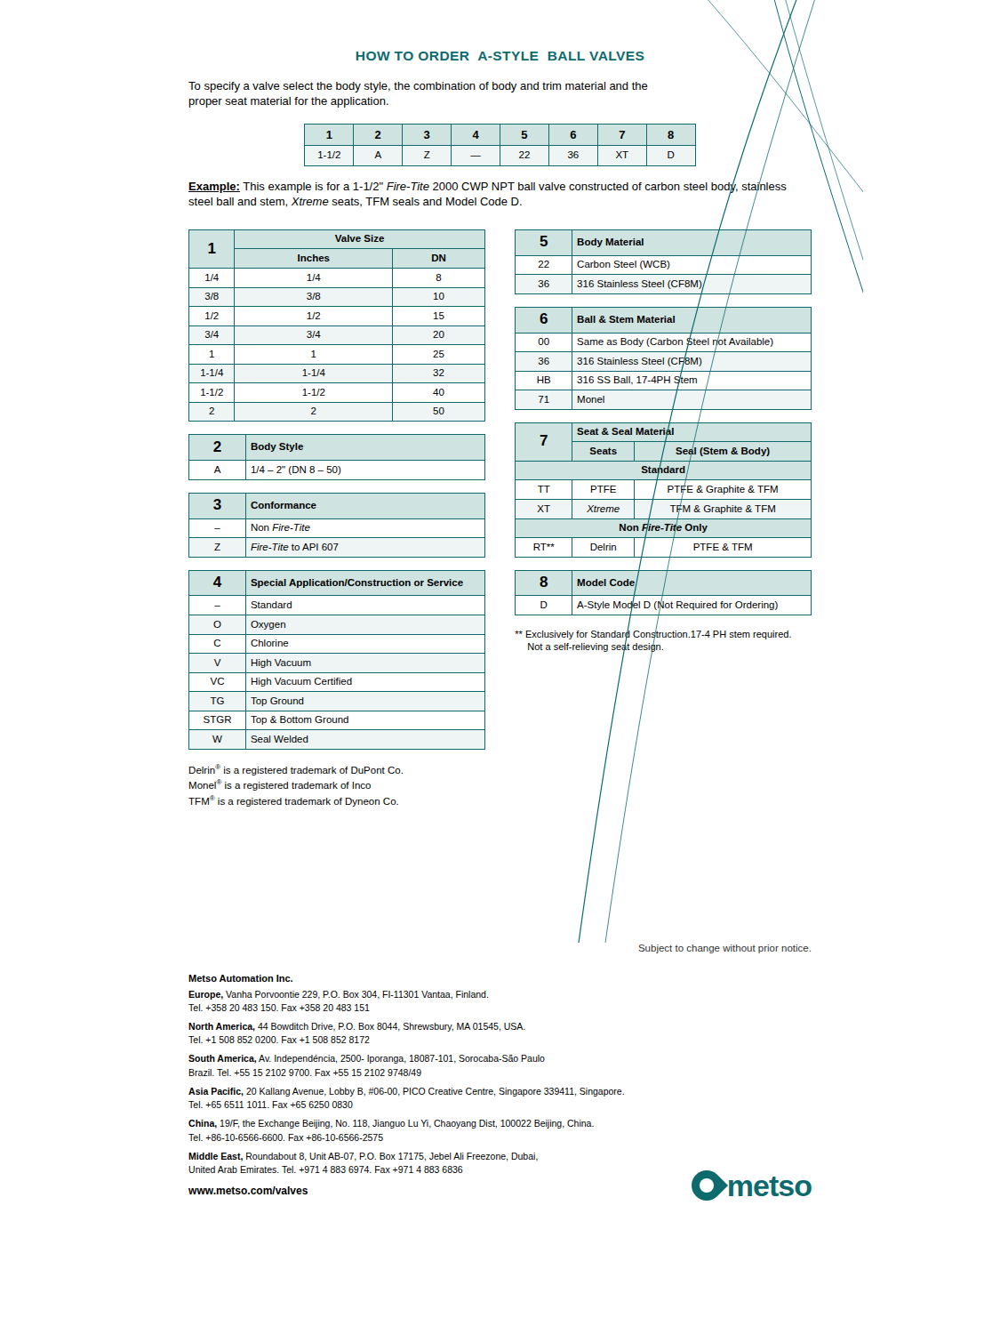HOW TO ORDER A-STYLE BALL VALVES
To specify a valve select the body style, the combination of body and trim material and the proper seat material for the application.
| 1 | 2 | 3 | 4 | 5 | 6 | 7 | 8 |
| --- | --- | --- | --- | --- | --- | --- | --- |
| 1-1/2 | A | Z | — | 22 | 36 | XT | D |
Example: This example is for a 1-1/2" Fire-Tite 2000 CWP NPT ball valve constructed of carbon steel body, stainless steel ball and stem, Xtreme seats, TFM seals and Model Code D.
| 1 | Valve Size |
| Inches | DN |
| 1/4 | 1/4 | 8 |
| 3/8 | 3/8 | 10 |
| 1/2 | 1/2 | 15 |
| 3/4 | 3/4 | 20 |
| 1 | 1 | 25 |
| 1-1/4 | 1-1/4 | 32 |
| 1-1/2 | 1-1/2 | 40 |
| 2 | 2 | 50 |
| 2 | Body Style |
| A | 1/4 – 2" (DN 8 – 50) |
| 3 | Conformance |
| – | Non Fire-Tite |
| Z | Fire-Tite to API 607 |
| 4 | Special Application/Construction or Service |
| – | Standard |
| O | Oxygen |
| C | Chlorine |
| V | High Vacuum |
| VC | High Vacuum Certified |
| TG | Top Ground |
| STGR | Top & Bottom Ground |
| W | Seal Welded |
Delrin® is a registered trademark of DuPont Co.
Monel® is a registered trademark of Inco
TFM® is a registered trademark of Dyneon Co.
| 5 | Body Material |
| 22 | Carbon Steel (WCB) |
| 36 | 316 Stainless Steel (CF8M) |
| 6 | Ball & Stem Material |
| 00 | Same as Body (Carbon Steel not Available) |
| 36 | 316 Stainless Steel (CF8M) |
| HB | 316 SS Ball, 17-4PH Stem |
| 71 | Monel |
| 7 | Seat & Seal Material |
| Seats | Seal (Stem & Body) |
| Standard |
| TT | PTFE | PTFE & Graphite & TFM |
| XT | Xtreme | TFM & Graphite & TFM |
| Non Fire-Tite Only |
| RT** | Delrin | PTFE & TFM |
| 8 | Model Code |
| D | A-Style Model D (Not Required for Ordering) |
** Exclusively for Standard Construction.17-4 PH stem required. Not a self-relieving seat design.
Subject to change without prior notice.
Metso Automation Inc.
Europe, Vanha Porvoontie 229, P.O. Box 304, FI-11301 Vantaa, Finland.
Tel. +358 20 483 150. Fax +358 20 483 151
North America, 44 Bowditch Drive, P.O. Box 8044, Shrewsbury, MA 01545, USA.
Tel. +1 508 852 0200. Fax +1 508 852 8172
South America, Av. Independéncia, 2500- Iporanga, 18087-101, Sorocaba-São Paulo
Brazil. Tel. +55 15 2102 9700. Fax +55 15 2102 9748/49
Asia Pacific, 20 Kallang Avenue, Lobby B, #06-00, PICO Creative Centre, Singapore 339411, Singapore.
Tel. +65 6511 1011. Fax +65 6250 0830
China, 19/F, the Exchange Beijing, No. 118, Jianguo Lu Yi, Chaoyang Dist, 100022 Beijing, China.
Tel. +86-10-6566-6600. Fax +86-10-6566-2575
Middle East, Roundabout 8, Unit AB-07, P.O. Box 17175, Jebel Ali Freezone, Dubai,
United Arab Emirates. Tel. +971 4 883 6974. Fax +971 4 883 6836
www.metso.com/valves
metso